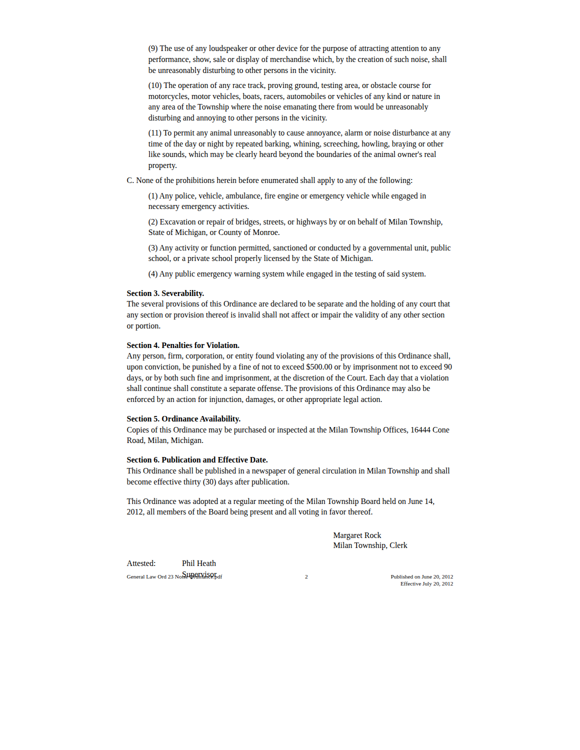(9) The use of any loudspeaker or other device for the purpose of attracting attention to any performance, show, sale or display of merchandise which, by the creation of such noise, shall be unreasonably disturbing to other persons in the vicinity.
(10) The operation of any race track, proving ground, testing area, or obstacle course for motorcycles, motor vehicles, boats, racers, automobiles or vehicles of any kind or nature in any area of the Township where the noise emanating there from would be unreasonably disturbing and annoying to other persons in the vicinity.
(11) To permit any animal unreasonably to cause annoyance, alarm or noise disturbance at any time of the day or night by repeated barking, whining, screeching, howling, braying or other like sounds, which may be clearly heard beyond the boundaries of the animal owner's real property.
C. None of the prohibitions herein before enumerated shall apply to any of the following:
(1) Any police, vehicle, ambulance, fire engine or emergency vehicle while engaged in necessary emergency activities.
(2) Excavation or repair of bridges, streets, or highways by or on behalf of Milan Township, State of Michigan, or County of Monroe.
(3) Any activity or function permitted, sanctioned or conducted by a governmental unit, public school, or a private school properly licensed by the State of Michigan.
(4) Any public emergency warning system while engaged in the testing of said system.
Section 3. Severability.
The several provisions of this Ordinance are declared to be separate and the holding of any court that any section or provision thereof is invalid shall not affect or impair the validity of any other section or portion.
Section 4. Penalties for Violation.
Any person, firm, corporation, or entity found violating any of the provisions of this Ordinance shall, upon conviction, be punished by a fine of not to exceed $500.00 or by imprisonment not to exceed 90 days, or by both such fine and imprisonment, at the discretion of the Court. Each day that a violation shall continue shall constitute a separate offense. The provisions of this Ordinance may also be enforced by an action for injunction, damages, or other appropriate legal action.
Section 5. Ordinance Availability.
Copies of this Ordinance may be purchased or inspected at the Milan Township Offices, 16444 Cone Road, Milan, Michigan.
Section 6. Publication and Effective Date.
This Ordinance shall be published in a newspaper of general circulation in Milan Township and shall become effective thirty (30) days after publication.
This Ordinance was adopted at a regular meeting of the Milan Township Board held on June 14, 2012, all members of the Board being present and all voting in favor thereof.
Margaret Rock
Milan Township, Clerk
Attested: Phil Heath
Supervisor
General Law Ord 23 Noise Ordinance.pdf
Published on June 20, 2012
Effective July 20, 2012
2